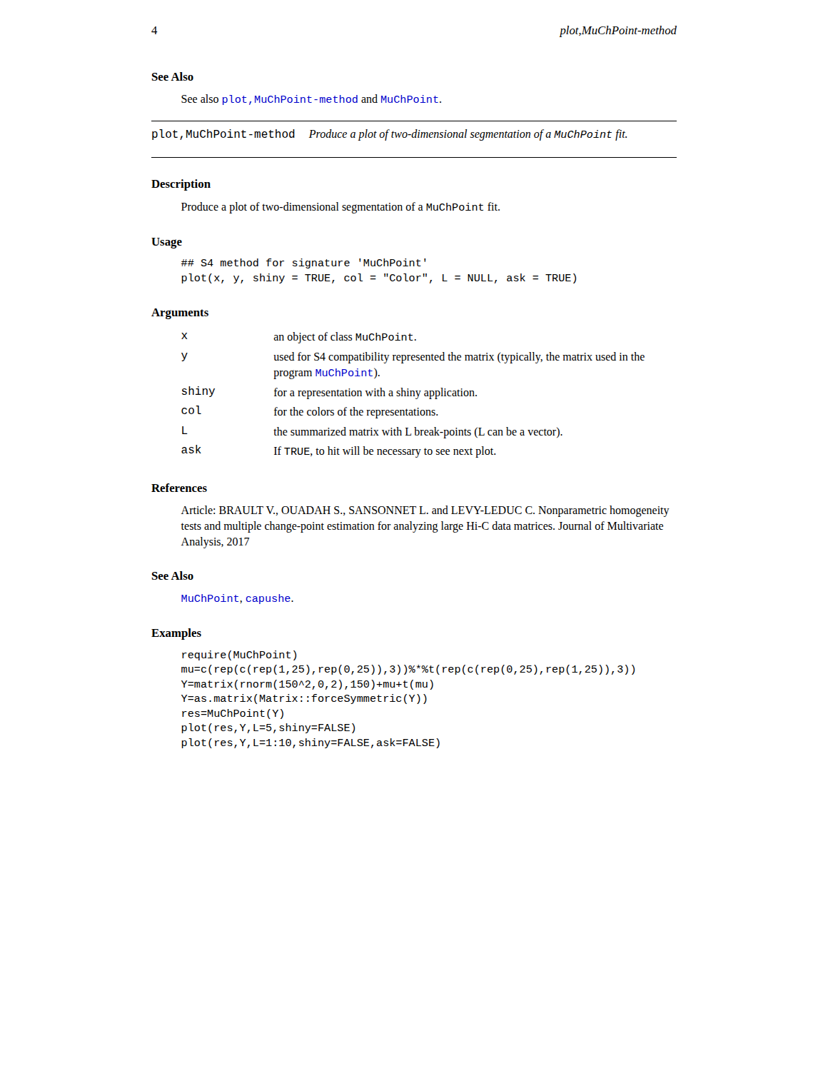4 plot,MuChPoint-method
See Also
See also plot,MuChPoint-method and MuChPoint.
plot,MuChPoint-method Produce a plot of two-dimensional segmentation of a MuChPoint fit.
Description
Produce a plot of two-dimensional segmentation of a MuChPoint fit.
Usage
## S4 method for signature 'MuChPoint'
plot(x, y, shiny = TRUE, col = "Color", L = NULL, ask = TRUE)
Arguments
| x | an object of class MuChPoint . |
| y | used for S4 compatibility represented the matrix (typically, the matrix used in the program MuChPoint ). |
| shiny | for a representation with a shiny application. |
| col | for the colors of the representations. |
| L | the summarized matrix with L break-points (L can be a vector). |
| ask | If TRUE , to hit will be necessary to see next plot. |
References
Article: BRAULT V., OUADAH S., SANSONNET L. and LEVY-LEDUC C. Nonparametric homogeneity tests and multiple change-point estimation for analyzing large Hi-C data matrices. Journal of Multivariate Analysis, 2017
See Also
MuChPoint, capushe.
Examples
require(MuChPoint)
mu=c(rep(c(rep(1,25),rep(0,25)),3))%*%t(rep(c(rep(0,25),rep(1,25)),3))
Y=matrix(rnorm(150^2,0,2),150)+mu+t(mu)
Y=as.matrix(Matrix::forceSymmetric(Y))
res=MuChPoint(Y)
plot(res,Y,L=5,shiny=FALSE)
plot(res,Y,L=1:10,shiny=FALSE,ask=FALSE)